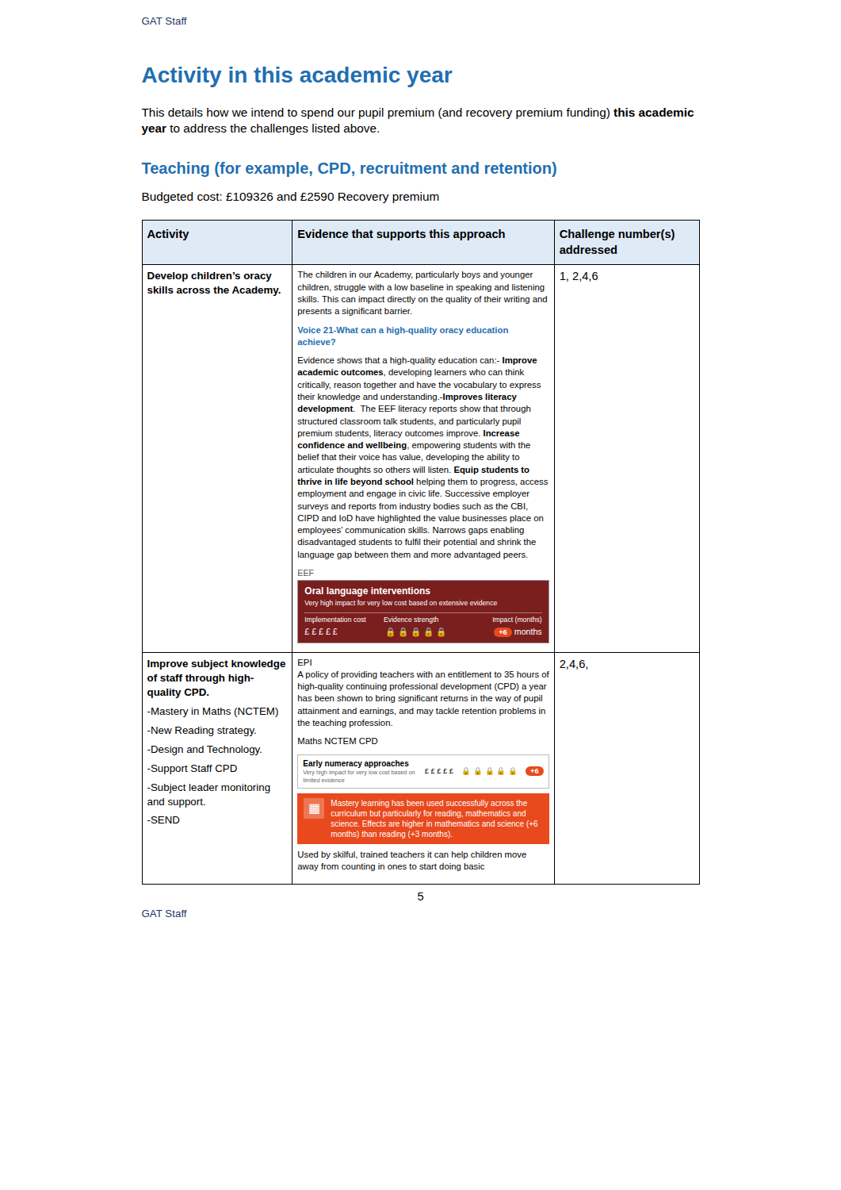GAT Staff
Activity in this academic year
This details how we intend to spend our pupil premium (and recovery premium funding) this academic year to address the challenges listed above.
Teaching (for example, CPD, recruitment and retention)
Budgeted cost: £109326 and £2590 Recovery premium
| Activity | Evidence that supports this approach | Challenge number(s) addressed |
| --- | --- | --- |
| Develop children’s oracy skills across the Academy. | The children in our Academy, particularly boys and younger children, struggle with a low baseline in speaking and listening skills. This can impact directly on the quality of their writing and presents a significant barrier. Voice 21-What can a high-quality oracy education achieve? Evidence shows that a high-quality education can:- Improve academic outcomes , developing learners who can think critically, reason together and have the vocabulary to express their knowledge and understanding.- Improves literacy development . The EEF literacy reports show that through structured classroom talk students, and particularly pupil premium students, literacy outcomes improve. Increase confidence and wellbeing , empowering students with the belief that their voice has value, developing the ability to articulate thoughts so others will listen. Equip students to thrive in life beyond school helping them to progress, access employment and engage in civic life. Successive employer surveys and reports from industry bodies such as the CBI, CIPD and IoD have highlighted the value businesses place on employees’ communication skills. Narrows gaps enabling disadvantaged students to fulfil their potential and shrink the language gap between them and more advantaged peers. EEF Oral language interventions Very high impact for very low cost based on extensive evidence Implementation cost Evidence strength Impact (months) £ £ £ £ £ 🔒 🔒 🔒 🔒 🔒 +6 months | 1, 2,4,6 |
| Improve subject knowledge of staff through high-quality CPD. -Mastery in Maths (NCTEM) -New Reading strategy. -Design and Technology. -Support Staff CPD -Subject leader monitoring and support. -SEND | EPI A policy of providing teachers with an entitlement to 35 hours of high-quality continuing professional development (CPD) a year has been shown to bring significant returns in the way of pupil attainment and earnings, and may tackle retention problems in the teaching profession. Maths NCTEM CPD Early numeracy approaches Very high impact for very low cost based on limited evidence £ £ £ £ £ 🔒 🔒 🔒 🔒 🔒 +6 ▦ Mastery learning has been used successfully across the curriculum but particularly for reading, mathematics and science. Effects are higher in mathematics and science (+6 months) than reading (+3 months). Used by skilful, trained teachers it can help children move away from counting in ones to start doing basic | 2,4,6, |
5
GAT Staff